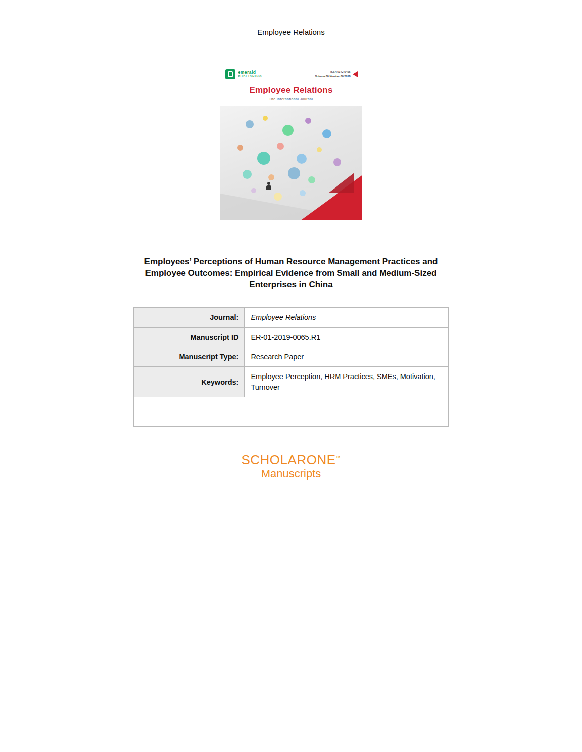Employee Relations
emerald PUBLISHING
ISSN 0142-5455
Volume 00 Number 00 2018
Employee Relations
The International Journal
Employees’ Perceptions of Human Resource Management Practices and Employee Outcomes: Empirical Evidence from Small and Medium-Sized Enterprises in China
| Journal: | Employee Relations |
| Manuscript ID | ER-01-2019-0065.R1 |
| Manuscript Type: | Research Paper |
| Keywords: | Employee Perception, HRM Practices, SMEs, Motivation, Turnover |
SCHOLARONE™
Manuscripts